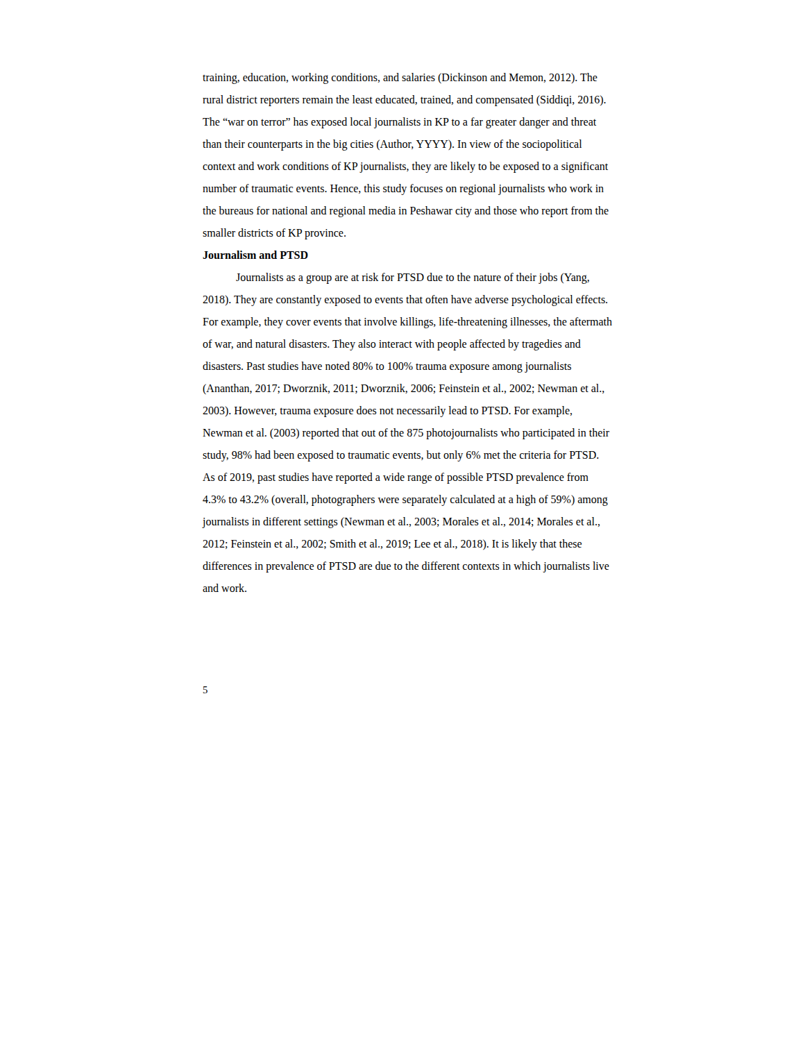training, education, working conditions, and salaries (Dickinson and Memon, 2012). The rural district reporters remain the least educated, trained, and compensated (Siddiqi, 2016). The “war on terror” has exposed local journalists in KP to a far greater danger and threat than their counterparts in the big cities (Author, YYYY). In view of the sociopolitical context and work conditions of KP journalists, they are likely to be exposed to a significant number of traumatic events. Hence, this study focuses on regional journalists who work in the bureaus for national and regional media in Peshawar city and those who report from the smaller districts of KP province.
Journalism and PTSD
Journalists as a group are at risk for PTSD due to the nature of their jobs (Yang, 2018). They are constantly exposed to events that often have adverse psychological effects. For example, they cover events that involve killings, life-threatening illnesses, the aftermath of war, and natural disasters. They also interact with people affected by tragedies and disasters. Past studies have noted 80% to 100% trauma exposure among journalists (Ananthan, 2017; Dworznik, 2011; Dworznik, 2006; Feinstein et al., 2002; Newman et al., 2003). However, trauma exposure does not necessarily lead to PTSD. For example, Newman et al. (2003) reported that out of the 875 photojournalists who participated in their study, 98% had been exposed to traumatic events, but only 6% met the criteria for PTSD. As of 2019, past studies have reported a wide range of possible PTSD prevalence from 4.3% to 43.2% (overall, photographers were separately calculated at a high of 59%) among journalists in different settings (Newman et al., 2003; Morales et al., 2014; Morales et al., 2012; Feinstein et al., 2002; Smith et al., 2019; Lee et al., 2018). It is likely that these differences in prevalence of PTSD are due to the different contexts in which journalists live and work.
5